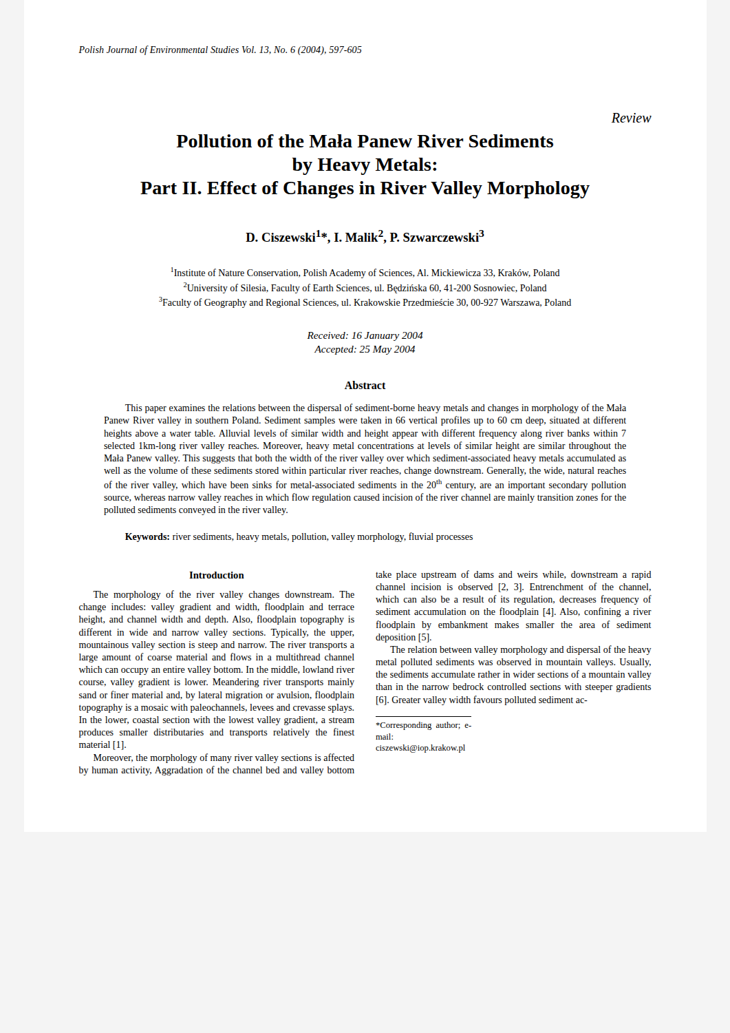Polish Journal of Environmental Studies Vol. 13, No. 6 (2004), 597-605
Review
Pollution of the Mała Panew River Sedimentsby Heavy Metals: Part II. Effect of Changes in River Valley Morphology
D. Ciszewski1*, I. Malik2, P. Szwarczewski3
1Institute of Nature Conservation, Polish Academy of Sciences, Al. Mickiewicza 33, Kraków, Poland
2University of Silesia, Faculty of Earth Sciences, ul. Będzińska 60, 41-200 Sosnowiec, Poland
3Faculty of Geography and Regional Sciences, ul. Krakowskie Przedmieście 30, 00-927 Warszawa, Poland
Received: 16 January 2004
Accepted: 25 May 2004
Abstract
This paper examines the relations between the dispersal of sediment-borne heavy metals and changes in morphology of the Mała Panew River valley in southern Poland. Sediment samples were taken in 66 vertical profiles up to 60 cm deep, situated at different heights above a water table. Alluvial levels of similar width and height appear with different frequency along river banks within 7 selected 1km-long river valley reaches. Moreover, heavy metal concentrations at levels of similar height are similar throughout the Mała Panew valley. This suggests that both the width of the river valley over which sediment-associated heavy metals accumulated as well as the volume of these sediments stored within particular river reaches, change downstream. Generally, the wide, natural reaches of the river valley, which have been sinks for metal-associated sediments in the 20th century, are an important secondary pollution source, whereas narrow valley reaches in which flow regulation caused incision of the river channel are mainly transition zones for the polluted sediments conveyed in the river valley.
Keywords: river sediments, heavy metals, pollution, valley morphology, fluvial processes
Introduction
The morphology of the river valley changes downstream. The change includes: valley gradient and width, floodplain and terrace height, and channel width and depth. Also, floodplain topography is different in wide and narrow valley sections. Typically, the upper, mountainous valley section is steep and narrow. The river transports a large amount of coarse material and flows in a multithread channel which can occupy an entire valley bottom. In the middle, lowland river course, valley gradient is lower. Meandering river transports mainly sand or finer material and, by lateral migration or avulsion, floodplain topography is a mosaic with paleochannels, levees and crevasse splays. In the lower, coastal section with the lowest valley gradient, a stream produces smaller distributaries and transports relatively the finest material [1].
Moreover, the morphology of many river valley sections is affected by human activity, Aggradation of the channel bed and valley bottom take place upstream of dams and weirs while, downstream a rapid channel incision is observed [2, 3]. Entrenchment of the channel, which can also be a result of its regulation, decreases frequency of sediment accumulation on the floodplain [4]. Also, confining a river floodplain by embankment makes smaller the area of sediment deposition [5].
The relation between valley morphology and dispersal of the heavy metal polluted sediments was observed in mountain valleys. Usually, the sediments accumulate rather in wider sections of a mountain valley than in the narrow bedrock controlled sections with steeper gradients [6]. Greater valley width favours polluted sediment ac-
*Corresponding author; e-mail: ciszewski@iop.krakow.pl